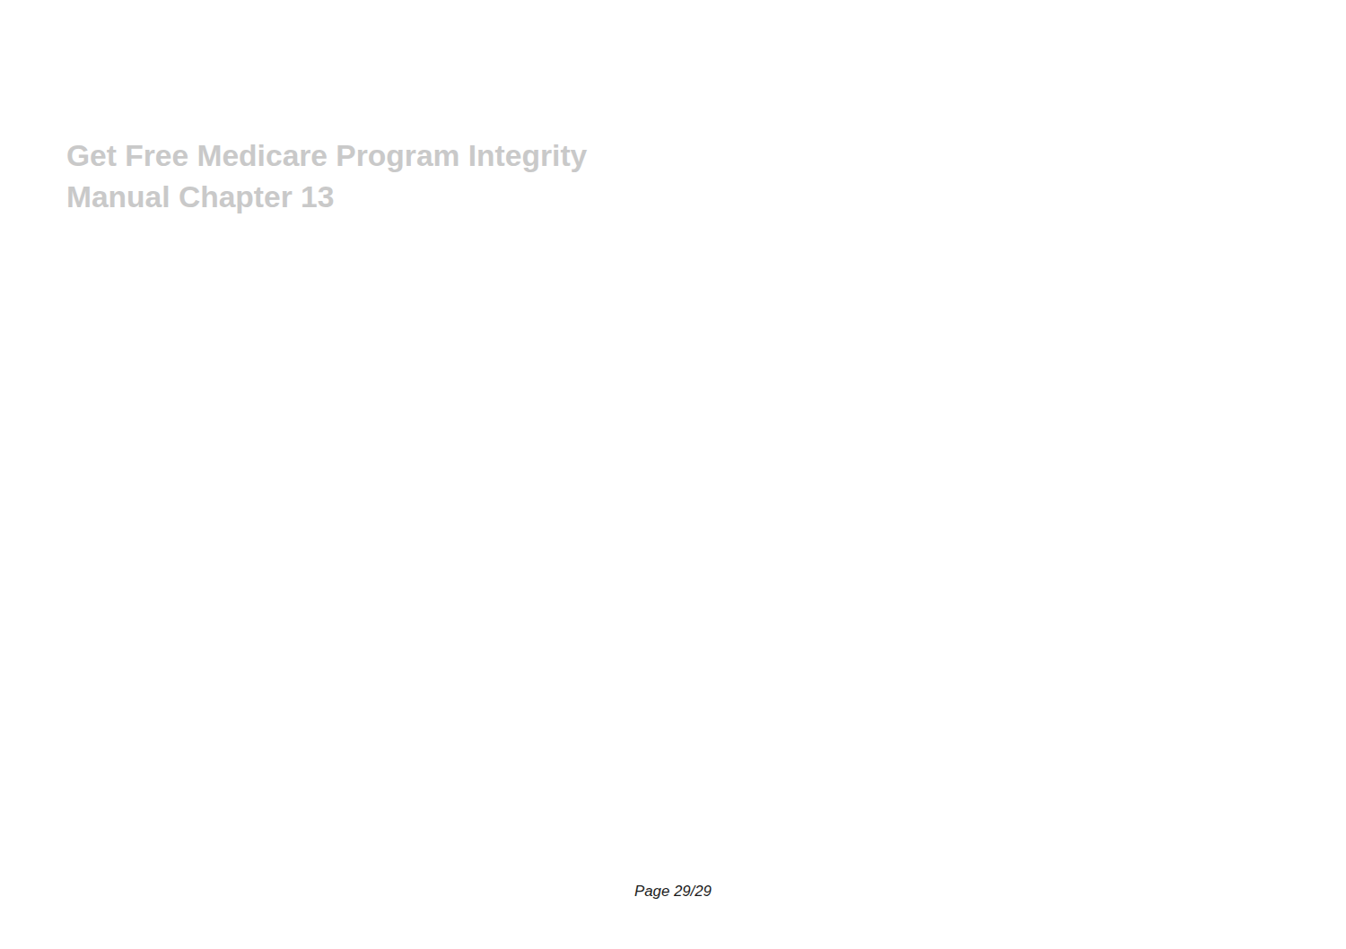Get Free Medicare Program Integrity Manual Chapter 13
Page 29/29